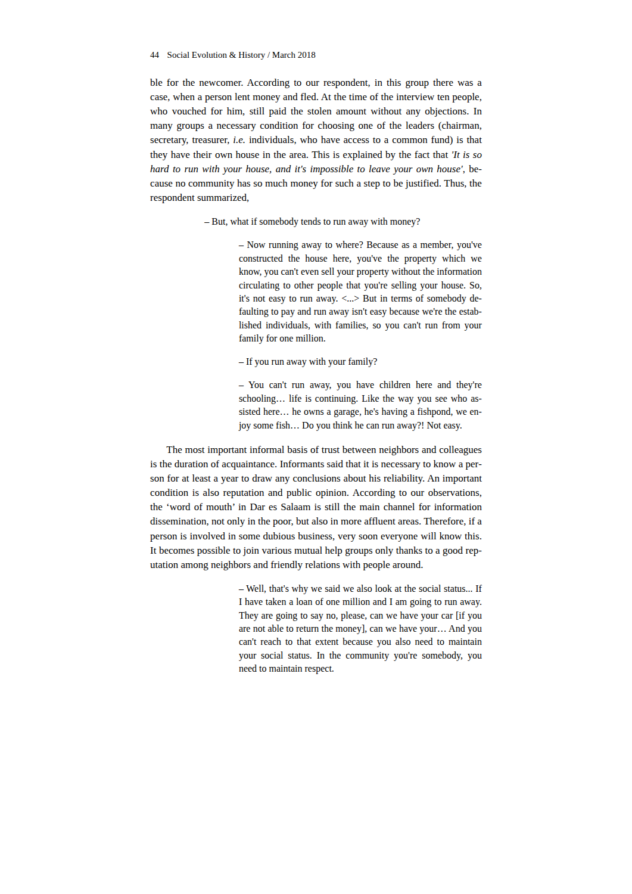44 Social Evolution & History / March 2018
ble for the newcomer. According to our respondent, in this group there was a case, when a person lent money and fled. At the time of the interview ten people, who vouched for him, still paid the stolen amount without any objections. In many groups a necessary condition for choosing one of the leaders (chairman, secretary, treasurer, i.e. individuals, who have access to a common fund) is that they have their own house in the area. This is explained by the fact that 'It is so hard to run with your house, and it's impossible to leave your own house', because no community has so much money for such a step to be justified. Thus, the respondent summarized,
– But, what if somebody tends to run away with money?
– Now running away to where? Because as a member, you've constructed the house here, you've the property which we know, you can't even sell your property without the information circulating to other people that you're selling your house. So, it's not easy to run away. <...> But in terms of somebody defaulting to pay and run away isn't easy because we're the established individuals, with families, so you can't run from your family for one million.
– If you run away with your family?
– You can't run away, you have children here and they're schooling… life is continuing. Like the way you see who assisted here… he owns a garage, he's having a fishpond, we enjoy some fish… Do you think he can run away?! Not easy.
The most important informal basis of trust between neighbors and colleagues is the duration of acquaintance. Informants said that it is necessary to know a person for at least a year to draw any conclusions about his reliability. An important condition is also reputation and public opinion. According to our observations, the ‘word of mouth’ in Dar es Salaam is still the main channel for information dissemination, not only in the poor, but also in more affluent areas. Therefore, if a person is involved in some dubious business, very soon everyone will know this. It becomes possible to join various mutual help groups only thanks to a good reputation among neighbors and friendly relations with people around.
– Well, that's why we said we also look at the social status... If I have taken a loan of one million and I am going to run away. They are going to say no, please, can we have your car [if you are not able to return the money], can we have your… And you can't reach to that extent because you also need to maintain your social status. In the community you're somebody, you need to maintain respect.